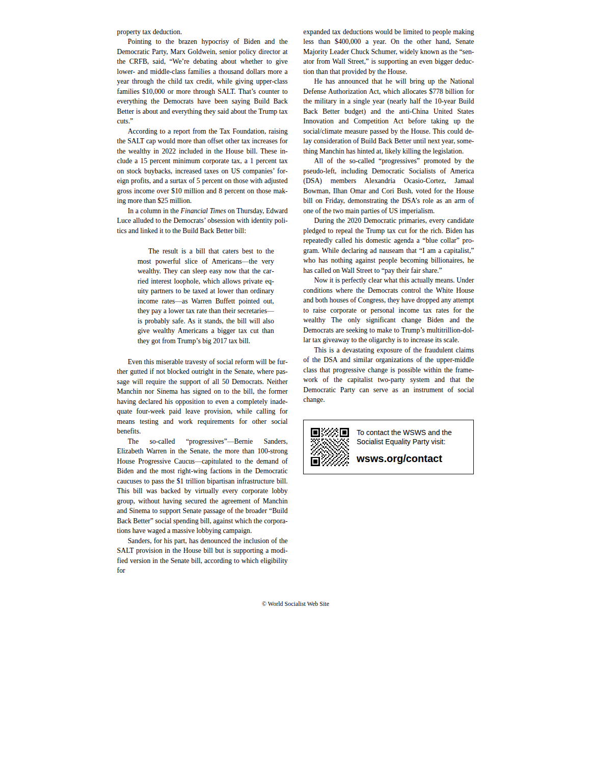property tax deduction.
Pointing to the brazen hypocrisy of Biden and the Democratic Party, Marx Goldwein, senior policy director at the CRFB, said, “We’re debating about whether to give lower- and middle-class families a thousand dollars more a year through the child tax credit, while giving upper-class families $10,000 or more through SALT. That’s counter to everything the Democrats have been saying Build Back Better is about and everything they said about the Trump tax cuts.”
According to a report from the Tax Foundation, raising the SALT cap would more than offset other tax increases for the wealthy in 2022 included in the House bill. These include a 15 percent minimum corporate tax, a 1 percent tax on stock buybacks, increased taxes on US companies’ foreign profits, and a surtax of 5 percent on those with adjusted gross income over $10 million and 8 percent on those making more than $25 million.
In a column in the Financial Times on Thursday, Edward Luce alluded to the Democrats’ obsession with identity politics and linked it to the Build Back Better bill:
The result is a bill that caters best to the most powerful slice of Americans—the very wealthy. They can sleep easy now that the carried interest loophole, which allows private equity partners to be taxed at lower than ordinary income rates—as Warren Buffett pointed out, they pay a lower tax rate than their secretaries—is probably safe. As it stands, the bill will also give wealthy Americans a bigger tax cut than they got from Trump’s big 2017 tax bill.
Even this miserable travesty of social reform will be further gutted if not blocked outright in the Senate, where passage will require the support of all 50 Democrats. Neither Manchin nor Sinema has signed on to the bill, the former having declared his opposition to even a completely inadequate four-week paid leave provision, while calling for means testing and work requirements for other social benefits.
The so-called “progressives”—Bernie Sanders, Elizabeth Warren in the Senate, the more than 100-strong House Progressive Caucus—capitulated to the demand of Biden and the most right-wing factions in the Democratic caucuses to pass the $1 trillion bipartisan infrastructure bill. This bill was backed by virtually every corporate lobby group, without having secured the agreement of Manchin and Sinema to support Senate passage of the broader “Build Back Better” social spending bill, against which the corporations have waged a massive lobbying campaign.
Sanders, for his part, has denounced the inclusion of the SALT provision in the House bill but is supporting a modified version in the Senate bill, according to which eligibility for
expanded tax deductions would be limited to people making less than $400,000 a year. On the other hand, Senate Majority Leader Chuck Schumer, widely known as the “senator from Wall Street,” is supporting an even bigger deduction than that provided by the House.
He has announced that he will bring up the National Defense Authorization Act, which allocates $778 billion for the military in a single year (nearly half the 10-year Build Back Better budget) and the anti-China United States Innovation and Competition Act before taking up the social/climate measure passed by the House. This could delay consideration of Build Back Better until next year, something Manchin has hinted at, likely killing the legislation.
All of the so-called “progressives” promoted by the pseudo-left, including Democratic Socialists of America (DSA) members Alexandria Ocasio-Cortez, Jamaal Bowman, Ilhan Omar and Cori Bush, voted for the House bill on Friday, demonstrating the DSA’s role as an arm of one of the two main parties of US imperialism.
During the 2020 Democratic primaries, every candidate pledged to repeal the Trump tax cut for the rich. Biden has repeatedly called his domestic agenda a “blue collar” program. While declaring ad nauseam that “I am a capitalist,” who has nothing against people becoming billionaires, he has called on Wall Street to “pay their fair share.”
Now it is perfectly clear what this actually means. Under conditions where the Democrats control the White House and both houses of Congress, they have dropped any attempt to raise corporate or personal income tax rates for the wealthy The only significant change Biden and the Democrats are seeking to make to Trump’s multitrillion-dollar tax giveaway to the oligarchy is to increase its scale.
This is a devastating exposure of the fraudulent claims of the DSA and similar organizations of the upper-middle class that progressive change is possible within the framework of the capitalist two-party system and that the Democratic Party can serve as an instrument of social change.
To contact the WSWS and the
Socialist Equality Party visit:
wsws.org/contact
© World Socialist Web Site